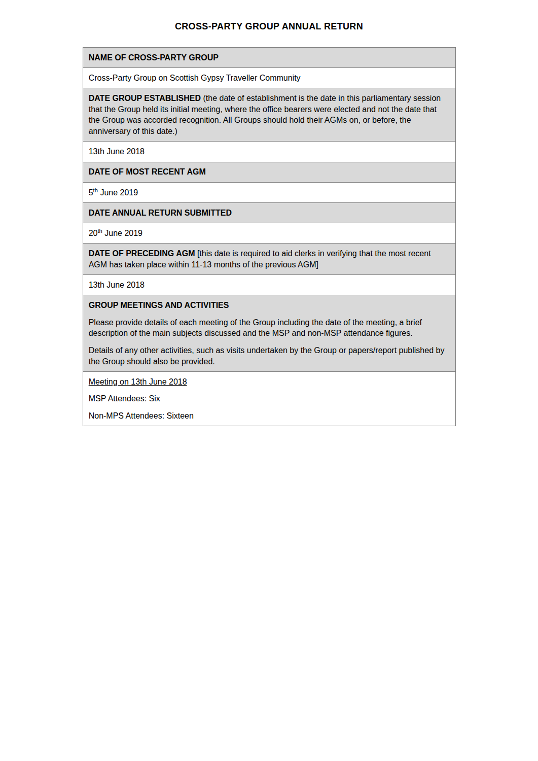CROSS-PARTY GROUP ANNUAL RETURN
| NAME OF CROSS-PARTY GROUP |
| Cross-Party Group on Scottish Gypsy Traveller Community |
| DATE GROUP ESTABLISHED (the date of establishment is the date in this parliamentary session that the Group held its initial meeting, where the office bearers were elected and not the date that the Group was accorded recognition. All Groups should hold their AGMs on, or before, the anniversary of this date.) |
| 13th June 2018 |
| DATE OF MOST RECENT AGM |
| 5 th June 2019 |
| DATE ANNUAL RETURN SUBMITTED |
| 20 th June 2019 |
| DATE OF PRECEDING AGM [this date is required to aid clerks in verifying that the most recent AGM has taken place within 11-13 months of the previous AGM] |
| 13th June 2018 |
| GROUP MEETINGS AND ACTIVITIES Please provide details of each meeting of the Group including the date of the meeting, a brief description of the main subjects discussed and the MSP and non-MSP attendance figures. Details of any other activities, such as visits undertaken by the Group or papers/report published by the Group should also be provided. |
| Meeting on 13th June 2018 MSP Attendees: Six Non-MPS Attendees: Sixteen |